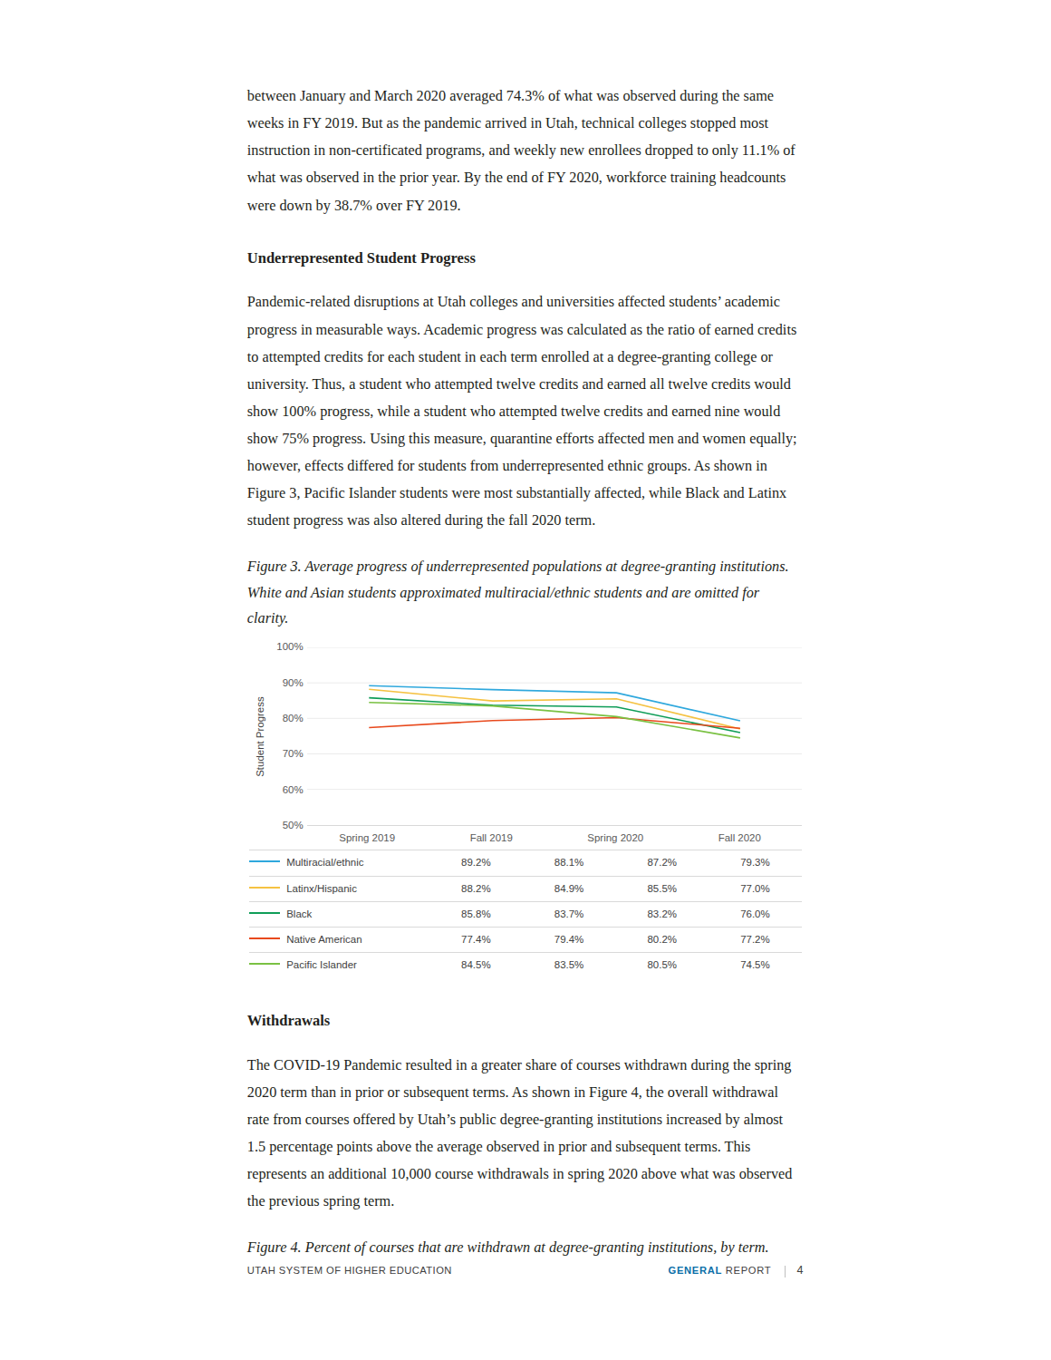between January and March 2020 averaged 74.3% of what was observed during the same weeks in FY 2019. But as the pandemic arrived in Utah, technical colleges stopped most instruction in non-certificated programs, and weekly new enrollees dropped to only 11.1% of what was observed in the prior year. By the end of FY 2020, workforce training headcounts were down by 38.7% over FY 2019.
Underrepresented Student Progress
Pandemic-related disruptions at Utah colleges and universities affected students’ academic progress in measurable ways. Academic progress was calculated as the ratio of earned credits to attempted credits for each student in each term enrolled at a degree-granting college or university. Thus, a student who attempted twelve credits and earned all twelve credits would show 100% progress, while a student who attempted twelve credits and earned nine would show 75% progress. Using this measure, quarantine efforts affected men and women equally; however, effects differed for students from underrepresented ethnic groups. As shown in Figure 3, Pacific Islander students were most substantially affected, while Black and Latinx student progress was also altered during the fall 2020 term.
Figure 3. Average progress of underrepresented populations at degree-granting institutions. White and Asian students approximated multiracial/ethnic students and are omitted for clarity.
Student Progress
100% 90% 80% 70% 60% 50%
Spring 2019
Fall 2019
Spring 2020
Fall 2020
| Multiracial/ethnic | 89.2% | 88.1% | 87.2% | 79.3% |
| Latinx/Hispanic | 88.2% | 84.9% | 85.5% | 77.0% |
| Black | 85.8% | 83.7% | 83.2% | 76.0% |
| Native American | 77.4% | 79.4% | 80.2% | 77.2% |
| Pacific Islander | 84.5% | 83.5% | 80.5% | 74.5% |
Withdrawals
The COVID-19 Pandemic resulted in a greater share of courses withdrawn during the spring 2020 term than in prior or subsequent terms. As shown in Figure 4, the overall withdrawal rate from courses offered by Utah’s public degree-granting institutions increased by almost 1.5 percentage points above the average observed in prior and subsequent terms. This represents an additional 10,000 course withdrawals in spring 2020 above what was observed the previous spring term.
Figure 4. Percent of courses that are withdrawn at degree-granting institutions, by term.
Utah System of Higher Education
General Report 4